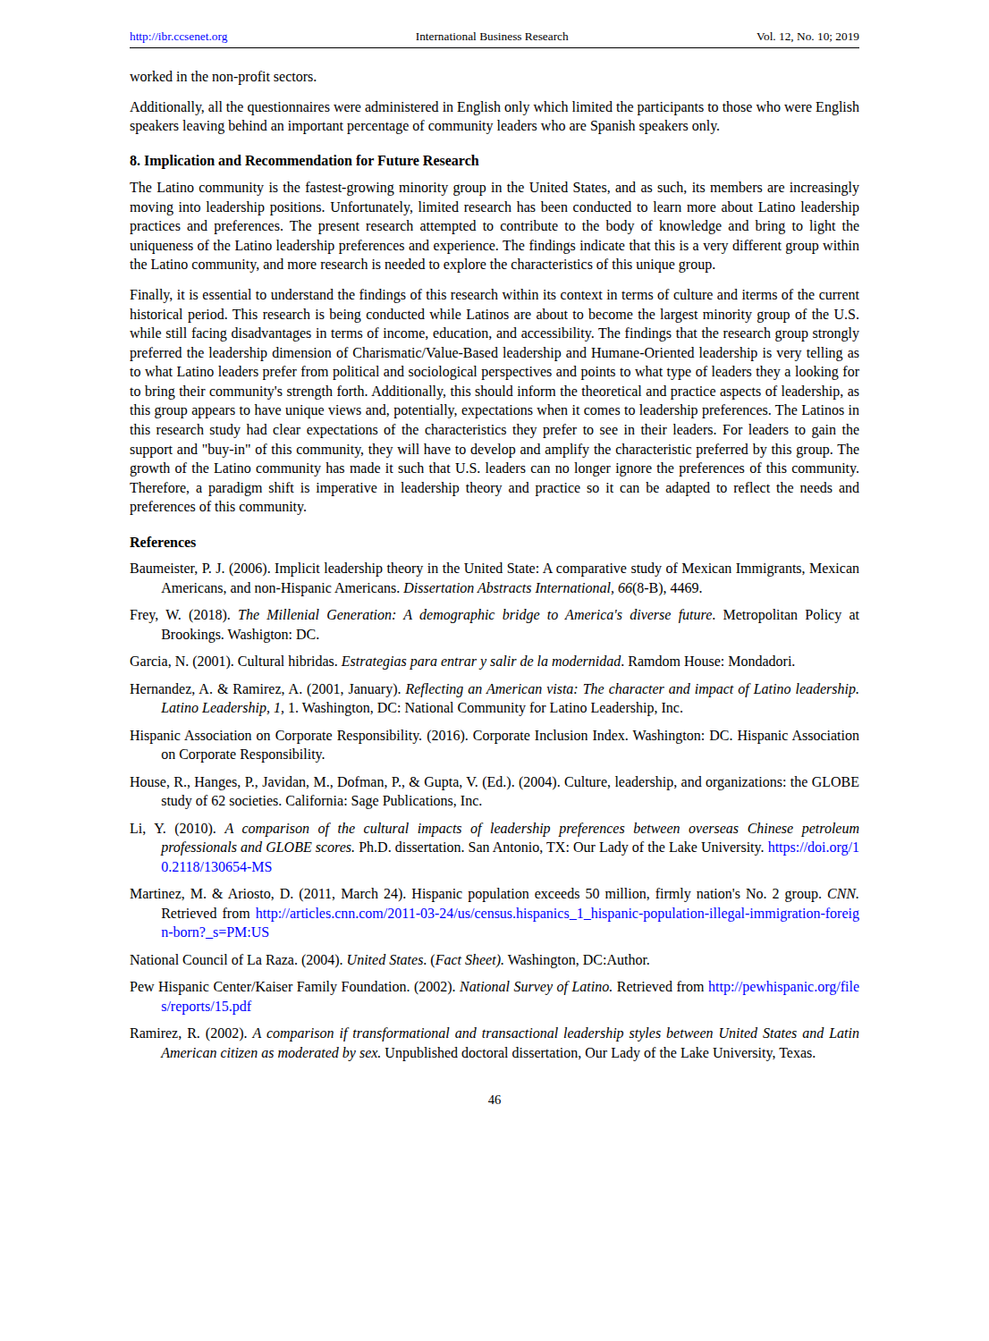http://ibr.ccsenet.org International Business Research Vol. 12, No. 10; 2019
worked in the non-profit sectors.
Additionally, all the questionnaires were administered in English only which limited the participants to those who were English speakers leaving behind an important percentage of community leaders who are Spanish speakers only.
8. Implication and Recommendation for Future Research
The Latino community is the fastest-growing minority group in the United States, and as such, its members are increasingly moving into leadership positions. Unfortunately, limited research has been conducted to learn more about Latino leadership practices and preferences. The present research attempted to contribute to the body of knowledge and bring to light the uniqueness of the Latino leadership preferences and experience. The findings indicate that this is a very different group within the Latino community, and more research is needed to explore the characteristics of this unique group.
Finally, it is essential to understand the findings of this research within its context in terms of culture and iterms of the current historical period. This research is being conducted while Latinos are about to become the largest minority group of the U.S. while still facing disadvantages in terms of income, education, and accessibility. The findings that the research group strongly preferred the leadership dimension of Charismatic/Value-Based leadership and Humane-Oriented leadership is very telling as to what Latino leaders prefer from political and sociological perspectives and points to what type of leaders they a looking for to bring their community's strength forth. Additionally, this should inform the theoretical and practice aspects of leadership, as this group appears to have unique views and, potentially, expectations when it comes to leadership preferences. The Latinos in this research study had clear expectations of the characteristics they prefer to see in their leaders. For leaders to gain the support and "buy-in" of this community, they will have to develop and amplify the characteristic preferred by this group. The growth of the Latino community has made it such that U.S. leaders can no longer ignore the preferences of this community. Therefore, a paradigm shift is imperative in leadership theory and practice so it can be adapted to reflect the needs and preferences of this community.
References
Baumeister, P. J. (2006). Implicit leadership theory in the United State: A comparative study of Mexican Immigrants, Mexican Americans, and non-Hispanic Americans. Dissertation Abstracts International, 66(8-B), 4469.
Frey, W. (2018). The Millenial Generation: A demographic bridge to America's diverse future. Metropolitan Policy at Brookings. Washigton: DC.
Garcia, N. (2001). Cultural hibridas. Estrategias para entrar y salir de la modernidad. Ramdom House: Mondadori.
Hernandez, A. & Ramirez, A. (2001, January). Reflecting an American vista: The character and impact of Latino leadership. Latino Leadership, 1, 1. Washington, DC: National Community for Latino Leadership, Inc.
Hispanic Association on Corporate Responsibility. (2016). Corporate Inclusion Index. Washington: DC. Hispanic Association on Corporate Responsibility.
House, R., Hanges, P., Javidan, M., Dofman, P., & Gupta, V. (Ed.). (2004). Culture, leadership, and organizations: the GLOBE study of 62 societies. California: Sage Publications, Inc.
Li, Y. (2010). A comparison of the cultural impacts of leadership preferences between overseas Chinese petroleum professionals and GLOBE scores. Ph.D. dissertation. San Antonio, TX: Our Lady of the Lake University. https://doi.org/10.2118/130654-MS
Martinez, M. & Ariosto, D. (2011, March 24). Hispanic population exceeds 50 million, firmly nation's No. 2 group. CNN. Retrieved from http://articles.cnn.com/2011-03-24/us/census.hispanics_1_hispanic-population-illegal-immigration-foreign-born?_s=PM:US
National Council of La Raza. (2004). United States. (Fact Sheet). Washington, DC:Author.
Pew Hispanic Center/Kaiser Family Foundation. (2002). National Survey of Latino. Retrieved from http://pewhispanic.org/files/reports/15.pdf
Ramirez, R. (2002). A comparison if transformational and transactional leadership styles between United States and Latin American citizen as moderated by sex. Unpublished doctoral dissertation, Our Lady of the Lake University, Texas.
46